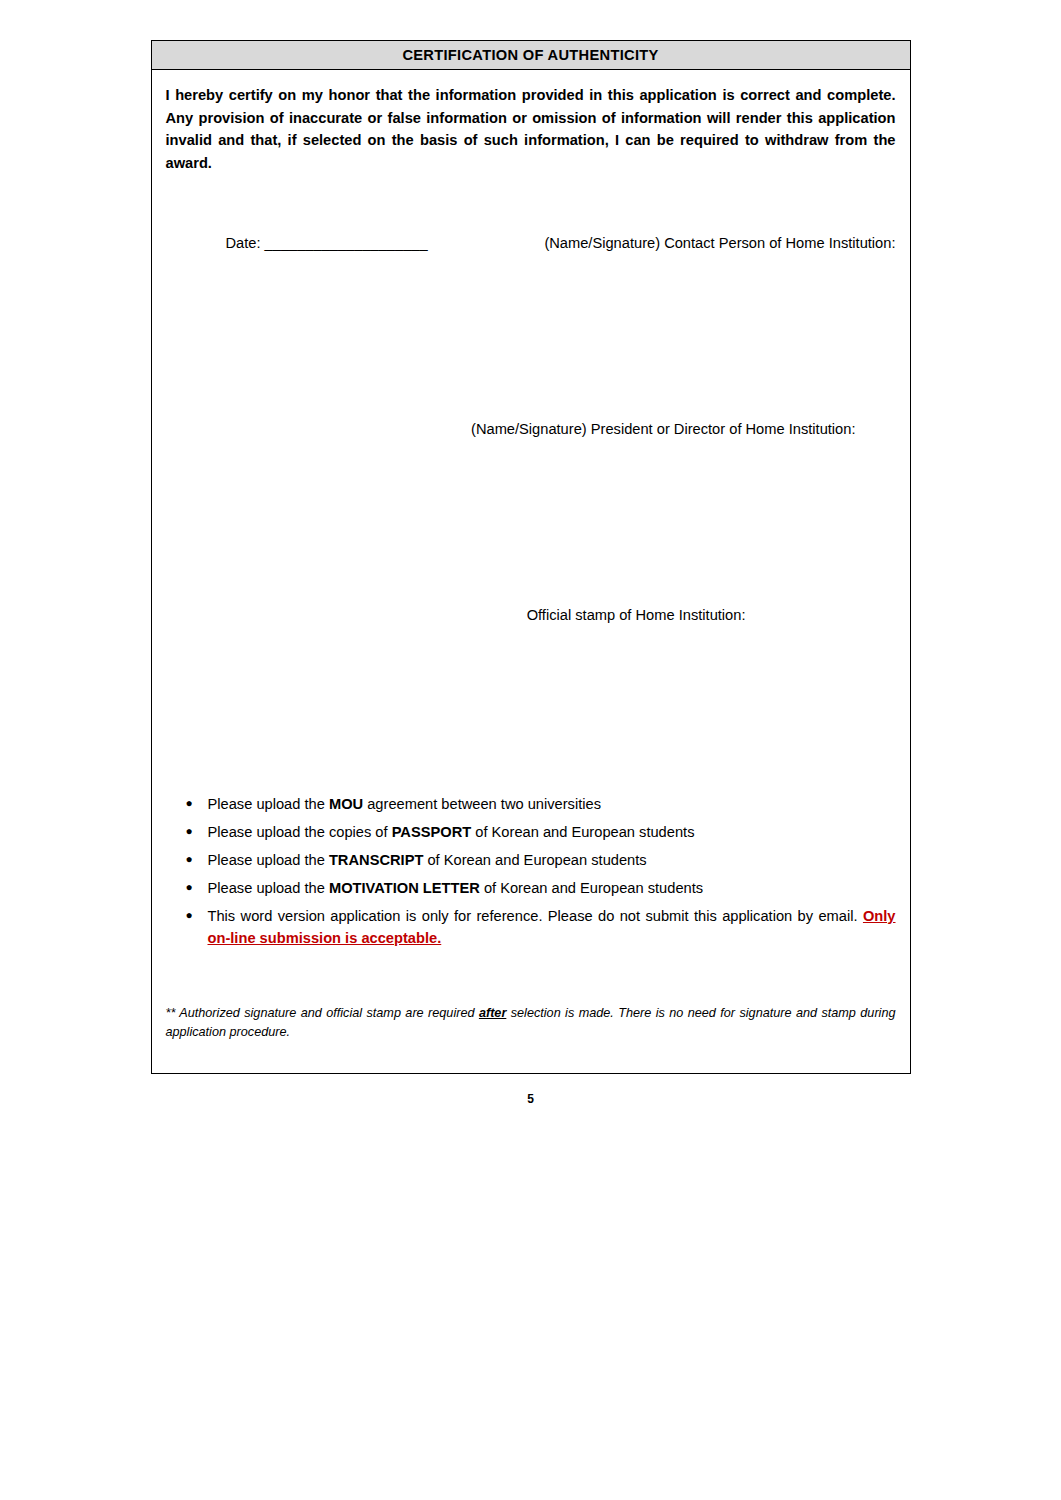CERTIFICATION OF AUTHENTICITY
I hereby certify on my honor that the information provided in this application is correct and complete. Any provision of inaccurate or false information or omission of information will render this application invalid and that, if selected on the basis of such information, I can be required to withdraw from the award.
Date: ____________________
(Name/Signature) Contact Person of Home Institution:
(Name/Signature) President or Director of Home Institution:
Official stamp of Home Institution:
Please upload the MOU agreement between two universities
Please upload the copies of PASSPORT of Korean and European students
Please upload the TRANSCRIPT of Korean and European students
Please upload the MOTIVATION LETTER of Korean and European students
This word version application is only for reference. Please do not submit this application by email. Only on-line submission is acceptable.
** Authorized signature and official stamp are required after selection is made. There is no need for signature and stamp during application procedure.
5